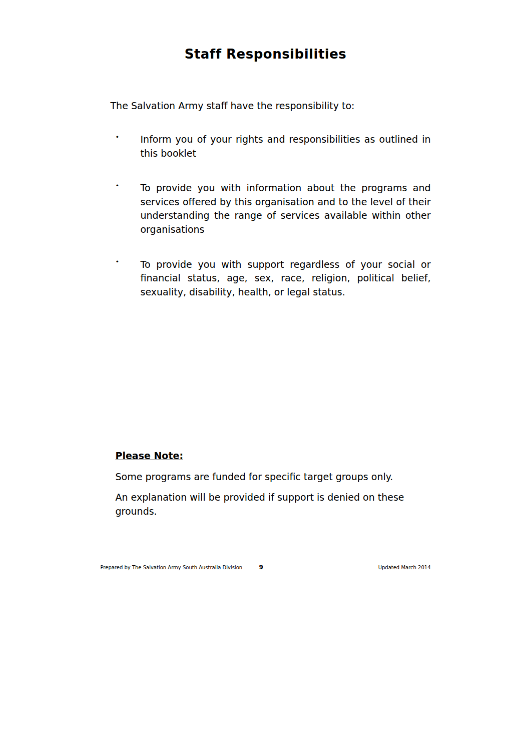Staff Responsibilities
The Salvation Army staff have the responsibility to:
Inform you of your rights and responsibilities as outlined in this booklet
To provide you with information about the programs and services offered by this organisation and to the level of their understanding the range of services available within other organisations
To provide you with support regardless of your social or financial status, age, sex, race, religion, political belief, sexuality, disability, health, or legal status.
Please Note:
Some programs are funded for specific target groups only.
An explanation will be provided if support is denied on these grounds.
Prepared by The Salvation Army South Australia Division 9 Updated March 2014